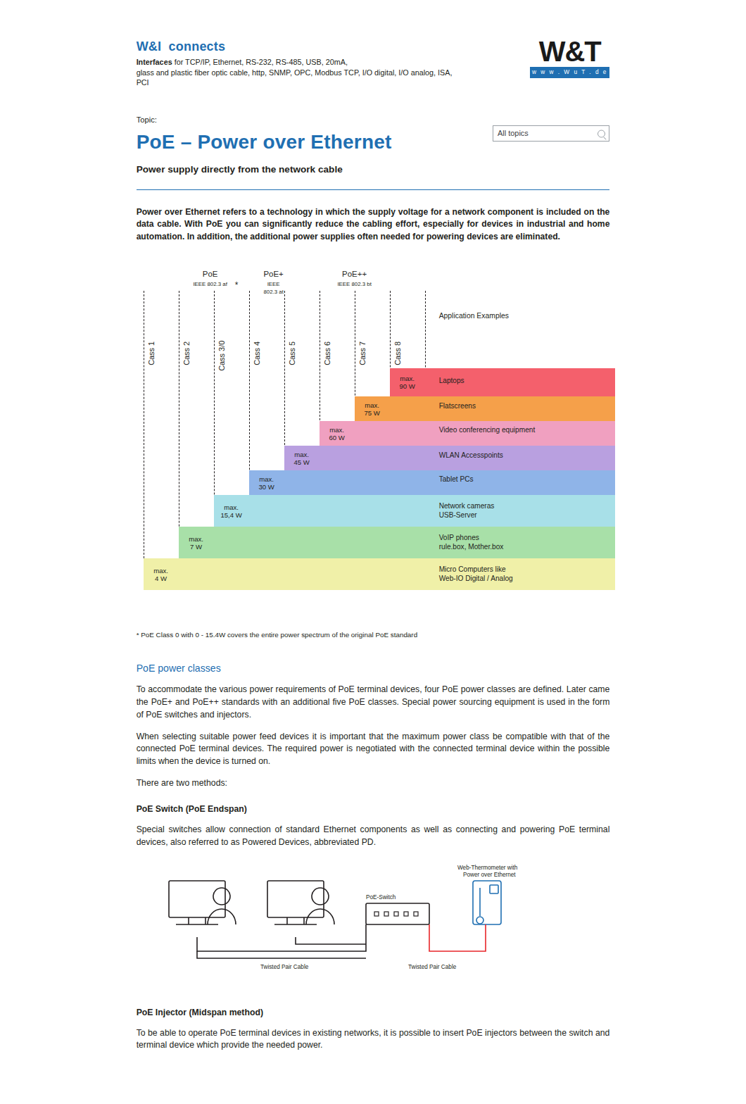W&I connects
Interfaces for TCP/IP, Ethernet, RS-232, RS-485, USB, 20mA,
glass and plastic fiber optic cable, http, SNMP, OPC, Modbus TCP, I/O digital, I/O analog, ISA, PCI
W&T
w w w . W u T . d e
Topic:
PoE – Power over Ethernet
Power supply directly from the network cable
All topics
Power over Ethernet refers to a technology in which the supply voltage for a network component is included on the data cable. With PoE you can significantly reduce the cabling effort, especially for devices in industrial and home automation. In addition, the additional power supplies often needed for powering devices are eliminated.
PoE
IEEE 802.3 af
PoE+
IEEE
802.3 at
PoE++
IEEE 802.3 bt
*
Cass 1
Cass 2
Cass 3/0
Cass 4
Cass 5
Cass 6
Cass 7
Cass 8
Application Examples
max.
90 W
Laptops
max.
75 W
Flatscreens
max.
60 W
Video conferencing equipment
max.
45 W
WLAN Accesspoints
max.
30 W
Tablet PCs
max.
15,4 W
Network cameras
USB-Server
max.
7 W
VoIP phones
rule.box, Mother.box
max.
4 W
Micro Computers like
Web-IO Digital / Analog
* PoE Class 0 with 0 - 15.4W covers the entire power spectrum of the original PoE standard
PoE power classes
To accommodate the various power requirements of PoE terminal devices, four PoE power classes are defined. Later came the PoE+ and PoE++ standards with an additional five PoE classes. Special power sourcing equipment is used in the form of PoE switches and injectors.
When selecting suitable power feed devices it is important that the maximum power class be compatible with that of the connected PoE terminal devices. The required power is negotiated with the connected terminal device within the possible limits when the device is turned on.
There are two methods:
PoE Switch (PoE Endspan)
Special switches allow connection of standard Ethernet components as well as connecting and powering PoE terminal devices, also referred to as Powered Devices, abbreviated PD.
PoE-Switch Twisted Pair Cable Twisted Pair Cable Web-Thermometer with Power over Ethernet
PoE Injector (Midspan method)
To be able to operate PoE terminal devices in existing networks, it is possible to insert PoE injectors between the switch and terminal device which provide the needed power.